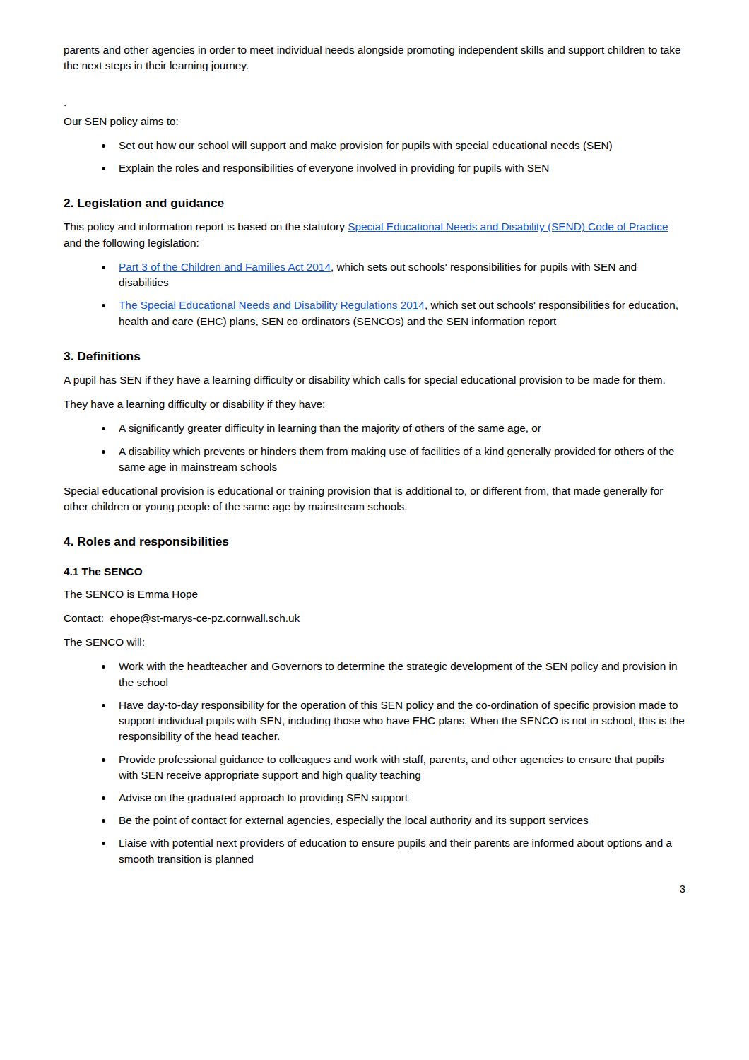parents and other agencies in order to meet individual needs alongside promoting independent skills and support children to take the next steps in their learning journey.
.
Our SEN policy aims to:
Set out how our school will support and make provision for pupils with special educational needs (SEN)
Explain the roles and responsibilities of everyone involved in providing for pupils with SEN
2. Legislation and guidance
This policy and information report is based on the statutory Special Educational Needs and Disability (SEND) Code of Practice and the following legislation:
Part 3 of the Children and Families Act 2014, which sets out schools' responsibilities for pupils with SEN and disabilities
The Special Educational Needs and Disability Regulations 2014, which set out schools' responsibilities for education, health and care (EHC) plans, SEN co-ordinators (SENCOs) and the SEN information report
3. Definitions
A pupil has SEN if they have a learning difficulty or disability which calls for special educational provision to be made for them.
They have a learning difficulty or disability if they have:
A significantly greater difficulty in learning than the majority of others of the same age, or
A disability which prevents or hinders them from making use of facilities of a kind generally provided for others of the same age in mainstream schools
Special educational provision is educational or training provision that is additional to, or different from, that made generally for other children or young people of the same age by mainstream schools.
4. Roles and responsibilities
4.1 The SENCO
The SENCO is Emma Hope
Contact: ehope@st-marys-ce-pz.cornwall.sch.uk
The SENCO will:
Work with the headteacher and Governors to determine the strategic development of the SEN policy and provision in the school
Have day-to-day responsibility for the operation of this SEN policy and the co-ordination of specific provision made to support individual pupils with SEN, including those who have EHC plans. When the SENCO is not in school, this is the responsibility of the head teacher.
Provide professional guidance to colleagues and work with staff, parents, and other agencies to ensure that pupils with SEN receive appropriate support and high quality teaching
Advise on the graduated approach to providing SEN support
Be the point of contact for external agencies, especially the local authority and its support services
Liaise with potential next providers of education to ensure pupils and their parents are informed about options and a smooth transition is planned
3